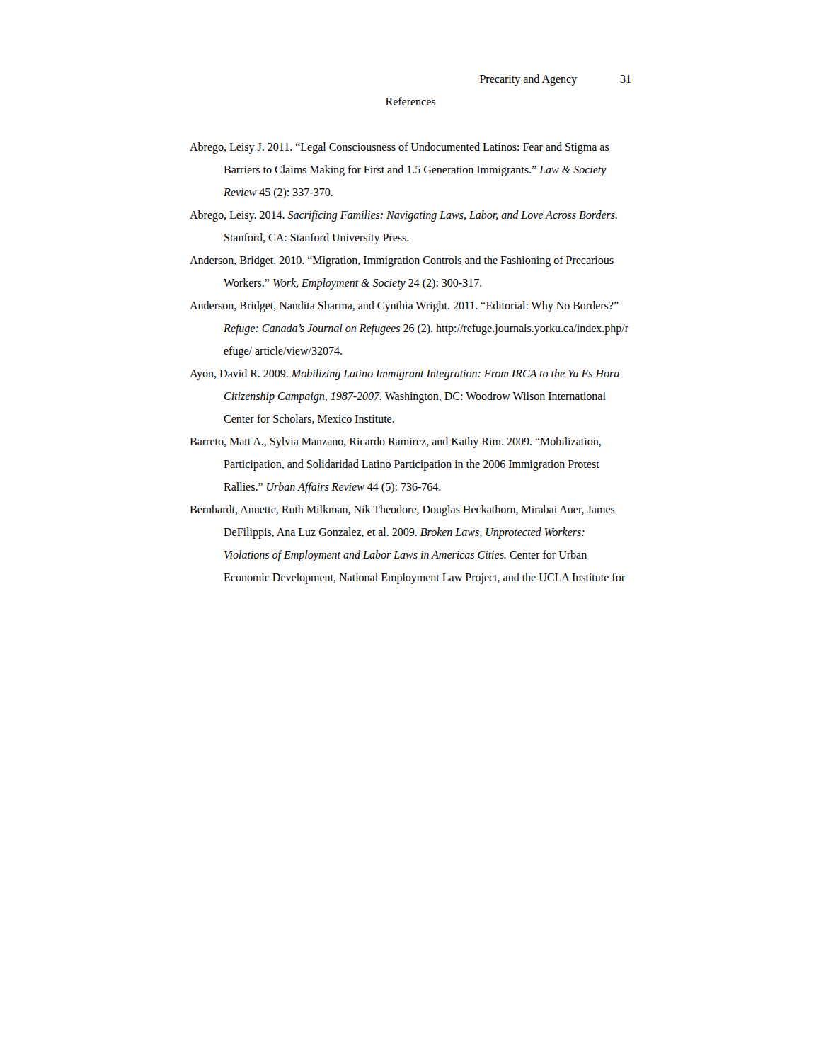Precarity and Agency 31
References
Abrego, Leisy J. 2011. “Legal Consciousness of Undocumented Latinos: Fear and Stigma as Barriers to Claims Making for First and 1.5 Generation Immigrants.” Law & Society Review 45 (2): 337-370.
Abrego, Leisy. 2014. Sacrificing Families: Navigating Laws, Labor, and Love Across Borders. Stanford, CA: Stanford University Press.
Anderson, Bridget. 2010. “Migration, Immigration Controls and the Fashioning of Precarious Workers.” Work, Employment & Society 24 (2): 300-317.
Anderson, Bridget, Nandita Sharma, and Cynthia Wright. 2011. “Editorial: Why No Borders?” Refuge: Canada’s Journal on Refugees 26 (2). http://refuge.journals.yorku.ca/index.php/refuge/ article/view/32074.
Ayon, David R. 2009. Mobilizing Latino Immigrant Integration: From IRCA to the Ya Es Hora Citizenship Campaign, 1987-2007. Washington, DC: Woodrow Wilson International Center for Scholars, Mexico Institute.
Barreto, Matt A., Sylvia Manzano, Ricardo Ramirez, and Kathy Rim. 2009. “Mobilization, Participation, and Solidaridad Latino Participation in the 2006 Immigration Protest Rallies.” Urban Affairs Review 44 (5): 736-764.
Bernhardt, Annette, Ruth Milkman, Nik Theodore, Douglas Heckathorn, Mirabai Auer, James DeFilippis, Ana Luz Gonzalez, et al. 2009. Broken Laws, Unprotected Workers: Violations of Employment and Labor Laws in Americas Cities. Center for Urban Economic Development, National Employment Law Project, and the UCLA Institute for